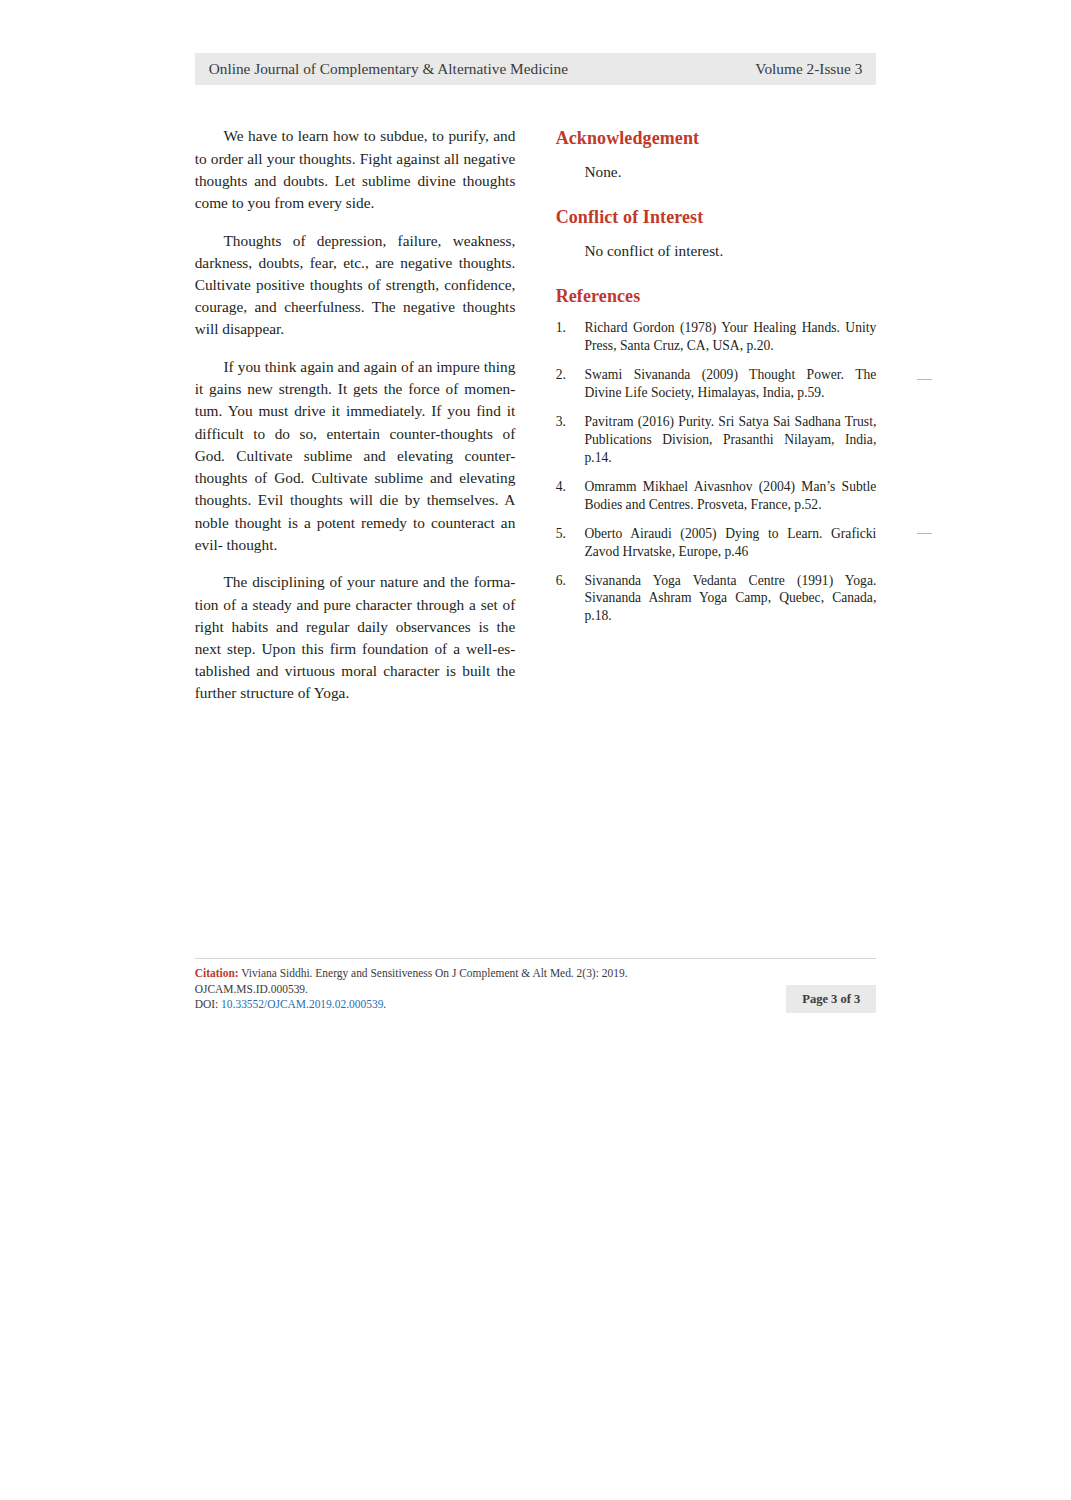Online Journal of Complementary & Alternative Medicine
Volume 2-Issue 3
We have to learn how to subdue, to purify, and to order all your thoughts. Fight against all negative thoughts and doubts. Let sublime divine thoughts come to you from every side.
Thoughts of depression, failure, weakness, darkness, doubts, fear, etc., are negative thoughts. Cultivate positive thoughts of strength, confidence, courage, and cheerfulness. The negative thoughts will disappear.
If you think again and again of an impure thing it gains new strength. It gets the force of momentum. You must drive it immediately. If you find it difficult to do so, entertain counter-thoughts of God. Cultivate sublime and elevating counter-thoughts of God. Cultivate sublime and elevating thoughts. Evil thoughts will die by themselves. A noble thought is a potent remedy to counteract an evil- thought.
The disciplining of your nature and the formation of a steady and pure character through a set of right habits and regular daily observances is the next step. Upon this firm foundation of a well-established and virtuous moral character is built the further structure of Yoga.
Acknowledgement
None.
Conflict of Interest
No conflict of interest.
References
Richard Gordon (1978) Your Healing Hands. Unity Press, Santa Cruz, CA, USA, p.20.
Swami Sivananda (2009) Thought Power. The Divine Life Society, Himalayas, India, p.59.
Pavitram (2016) Purity. Sri Satya Sai Sadhana Trust, Publications Division, Prasanthi Nilayam, India, p.14.
Omramm Mikhael Aivasnhov (2004) Man’s Subtle Bodies and Centres. Prosveta, France, p.52.
Oberto Airaudi (2005) Dying to Learn. Graficki Zavod Hrvatske, Europe, p.46
Sivananda Yoga Vedanta Centre (1991) Yoga. Sivananda Ashram Yoga Camp, Quebec, Canada, p.18.
Citation: Viviana Siddhi. Energy and Sensitiveness On J Complement & Alt Med. 2(3): 2019. OJCAM.MS.ID.000539.
DOI: 10.33552/OJCAM.2019.02.000539.
Page 3 of 3